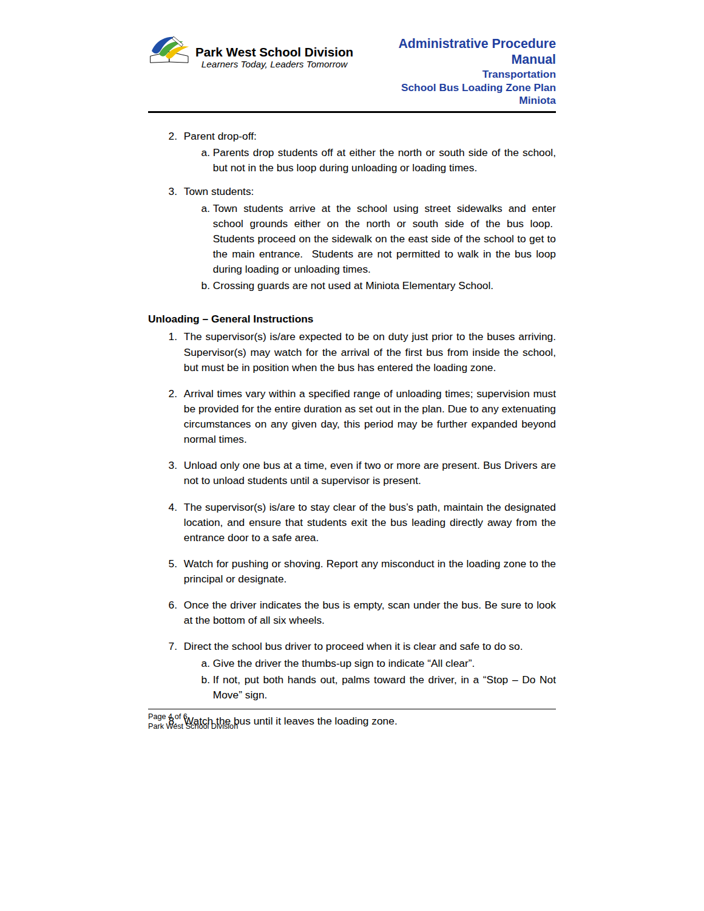Park West School Division
Learners Today, Leaders Tomorrow
Administrative Procedure Manual
Transportation
School Bus Loading Zone Plan
Miniota
Parent drop-off:
Parents drop students off at either the north or south side of the school, but not in the bus loop during unloading or loading times.
Town students:
Town students arrive at the school using street sidewalks and enter school grounds either on the north or south side of the bus loop. Students proceed on the sidewalk on the east side of the school to get to the main entrance. Students are not permitted to walk in the bus loop during loading or unloading times.
Crossing guards are not used at Miniota Elementary School.
Unloading – General Instructions
The supervisor(s) is/are expected to be on duty just prior to the buses arriving. Supervisor(s) may watch for the arrival of the first bus from inside the school, but must be in position when the bus has entered the loading zone.
Arrival times vary within a specified range of unloading times; supervision must be provided for the entire duration as set out in the plan. Due to any extenuating circumstances on any given day, this period may be further expanded beyond normal times.
Unload only one bus at a time, even if two or more are present. Bus Drivers are not to unload students until a supervisor is present.
The supervisor(s) is/are to stay clear of the bus’s path, maintain the designated location, and ensure that students exit the bus leading directly away from the entrance door to a safe area.
Watch for pushing or shoving. Report any misconduct in the loading zone to the principal or designate.
Once the driver indicates the bus is empty, scan under the bus. Be sure to look at the bottom of all six wheels.
Direct the school bus driver to proceed when it is clear and safe to do so.
Give the driver the thumbs-up sign to indicate “All clear”.
If not, put both hands out, palms toward the driver, in a “Stop – Do Not Move” sign.
Watch the bus until it leaves the loading zone.
Page 4 of 6
Park West School Division